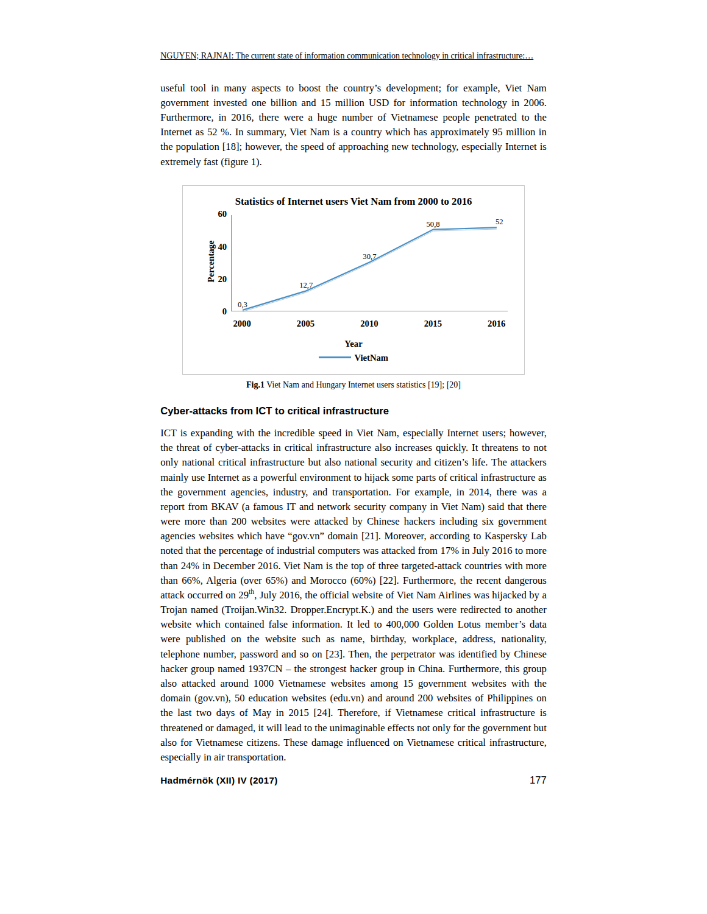NGUYEN; RAJNAI: The current state of information communication technology in critical infrastructure:…
useful tool in many aspects to boost the country’s development; for example, Viet Nam government invested one billion and 15 million USD for information technology in 2006. Furthermore, in 2016, there were a huge number of Vietnamese people penetrated to the Internet as 52 %. In summary, Viet Nam is a country which has approximately 95 million in the population [18]; however, the speed of approaching new technology, especially Internet is extremely fast (figure 1).
Statistics of Internet users Viet Nam from 2000 to 2016
Percentage
60 40 20 0
0,3 12,7 30,7 50,8 52
2000 2005 2010 2015 2016
Year
VietNam
Fig.1 Viet Nam and Hungary Internet users statistics [19]; [20]
Cyber-attacks from ICT to critical infrastructure
ICT is expanding with the incredible speed in Viet Nam, especially Internet users; however, the threat of cyber-attacks in critical infrastructure also increases quickly. It threatens to not only national critical infrastructure but also national security and citizen’s life. The attackers mainly use Internet as a powerful environment to hijack some parts of critical infrastructure as the government agencies, industry, and transportation. For example, in 2014, there was a report from BKAV (a famous IT and network security company in Viet Nam) said that there were more than 200 websites were attacked by Chinese hackers including six government agencies websites which have “gov.vn” domain [21]. Moreover, according to Kaspersky Lab noted that the percentage of industrial computers was attacked from 17% in July 2016 to more than 24% in December 2016. Viet Nam is the top of three targeted-attack countries with more than 66%, Algeria (over 65%) and Morocco (60%) [22]. Furthermore, the recent dangerous attack occurred on 29th, July 2016, the official website of Viet Nam Airlines was hijacked by a Trojan named (Troijan.Win32. Dropper.Encrypt.K.) and the users were redirected to another website which contained false information. It led to 400,000 Golden Lotus member’s data were published on the website such as name, birthday, workplace, address, nationality, telephone number, password and so on [23]. Then, the perpetrator was identified by Chinese hacker group named 1937CN – the strongest hacker group in China. Furthermore, this group also attacked around 1000 Vietnamese websites among 15 government websites with the domain (gov.vn), 50 education websites (edu.vn) and around 200 websites of Philippines on the last two days of May in 2015 [24]. Therefore, if Vietnamese critical infrastructure is threatened or damaged, it will lead to the unimaginable effects not only for the government but also for Vietnamese citizens. These damage influenced on Vietnamese critical infrastructure, especially in air transportation.
Hadmérnök (XII) IV (2017)
177